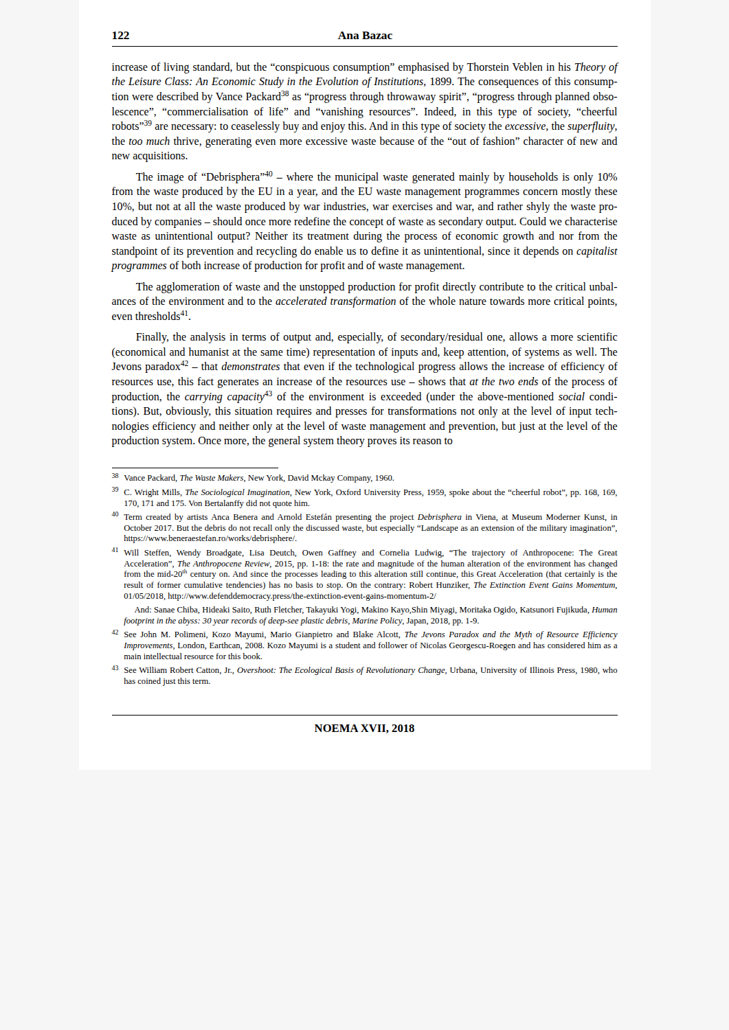122 Ana Bazac 122
increase of living standard, but the “conspicuous consumption” emphasised by Thorstein Veblen in his Theory of the Leisure Class: An Economic Study in the Evolution of Institutions, 1899. The consequences of this consumption were described by Vance Packard38 as “progress through throwaway spirit”, “progress through planned obsolescence”, “commercialisation of life” and “vanishing resources”. Indeed, in this type of society, “cheerful robots”39 are necessary: to ceaselessly buy and enjoy this. And in this type of society the excessive, the superfluity, the too much thrive, generating even more excessive waste because of the “out of fashion” character of new and new acquisitions.
The image of “Debrisphera”40 – where the municipal waste generated mainly by households is only 10% from the waste produced by the EU in a year, and the EU waste management programmes concern mostly these 10%, but not at all the waste produced by war industries, war exercises and war, and rather shyly the waste produced by companies – should once more redefine the concept of waste as secondary output. Could we characterise waste as unintentional output? Neither its treatment during the process of economic growth and nor from the standpoint of its prevention and recycling do enable us to define it as unintentional, since it depends on capitalist programmes of both increase of production for profit and of waste management.
The agglomeration of waste and the unstopped production for profit directly contribute to the critical unbalances of the environment and to the accelerated transformation of the whole nature towards more critical points, even thresholds41.
Finally, the analysis in terms of output and, especially, of secondary/residual one, allows a more scientific (economical and humanist at the same time) representation of inputs and, keep attention, of systems as well. The Jevons paradox42 – that demonstrates that even if the technological progress allows the increase of efficiency of resources use, this fact generates an increase of the resources use – shows that at the two ends of the process of production, the carrying capacity43 of the environment is exceeded (under the above-mentioned social conditions). But, obviously, this situation requires and presses for transformations not only at the level of input technologies efficiency and neither only at the level of waste management and prevention, but just at the level of the production system. Once more, the general system theory proves its reason to
38 Vance Packard, The Waste Makers, New York, David Mckay Company, 1960.
39 C. Wright Mills, The Sociological Imagination, New York, Oxford University Press, 1959, spoke about the “cheerful robot”, pp. 168, 169, 170, 171 and 175. Von Bertalanffy did not quote him.
40 Term created by artists Anca Benera and Arnold Estefán presenting the project Debrisphera in Viena, at Museum Moderner Kunst, in October 2017. But the debris do not recall only the discussed waste, but especially “Landscape as an extension of the military imagination”, https://www.beneraestefan.ro/works/debrisphere/.
41 Will Steffen, Wendy Broadgate, Lisa Deutch, Owen Gaffney and Cornelia Ludwig, “The trajectory of Anthropocene: The Great Acceleration”, The Anthropocene Review, 2015, pp. 1-18: the rate and magnitude of the human alteration of the environment has changed from the mid-20th century on. And since the processes leading to this alteration still continue, this Great Acceleration (that certainly is the result of former cumulative tendencies) has no basis to stop. On the contrary: Robert Hunziker, The Extinction Event Gains Momentum, 01/05/2018, http://www.defenddemocracy.press/the-extinction-event-gains-momentum-2/
And: Sanae Chiba, Hideaki Saito, Ruth Fletcher, Takayuki Yogi, Makino Kayo,Shin Miyagi, Moritaka Ogido, Katsunori Fujikuda, Human footprint in the abyss: 30 year records of deep-see plastic debris, Marine Policy, Japan, 2018, pp. 1-9.
42 See John M. Polimeni, Kozo Mayumi, Mario Gianpietro and Blake Alcott, The Jevons Paradox and the Myth of Resource Efficiency Improvements, London, Earthcan, 2008. Kozo Mayumi is a student and follower of Nicolas Georgescu-Roegen and has considered him as a main intellectual resource for this book.
43 See William Robert Catton, Jr., Overshoot: The Ecological Basis of Revolutionary Change, Urbana, University of Illinois Press, 1980, who has coined just this term.
NOEMA XVII, 2018